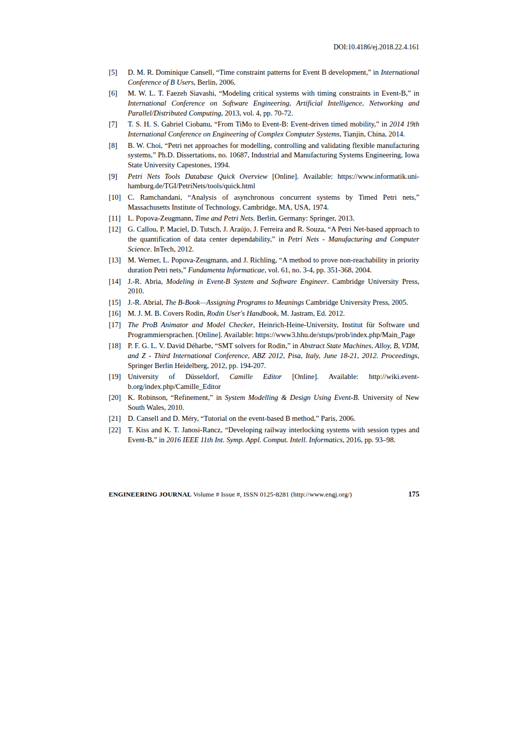DOI:10.4186/ej.2018.22.4.161
[5] D. M. R. Dominique Cansell, “Time constraint patterns for Event B development,” in International Conference of B Users, Berlin, 2006.
[6] M. W. L. T. Faezeh Siavashi, “Modeling critical systems with timing constraints in Event-B,” in International Conference on Software Engineering, Artificial Intelligence, Networking and Parallel/Distributed Computing, 2013, vol. 4, pp. 70-72.
[7] T. S. H. S. Gabriel Ciobanu, “From TiMo to Event-B: Event-driven timed mobility,” in 2014 19th International Conference on Engineering of Complex Computer Systems, Tianjin, China, 2014.
[8] B. W. Choi, “Petri net approaches for modelling, controlling and validating flexible manufacturing systems,” Ph.D. Dissertations, no. 10687, Industrial and Manufacturing Systems Engineering, Iowa State University Capestones, 1994.
[9] Petri Nets Tools Database Quick Overview [Online]. Available: https://www.informatik.uni-hamburg.de/TGI/PetriNets/tools/quick.html
[10] C. Ramchandani, “Analysis of asynchronous concurrent systems by Timed Petri nets,” Massachusetts Institute of Technology, Cambridge, MA, USA, 1974.
[11] L. Popova-Zeugmann, Time and Petri Nets. Berlin, Germany: Springer, 2013.
[12] G. Callou, P. Maciel, D. Tutsch, J. Araújo, J. Ferreira and R. Souza, “A Petri Net-based approach to the quantification of data center dependability,” in Petri Nets - Manufacturing and Computer Science. InTech, 2012.
[13] M. Werner, L. Popova-Zeugmann, and J. Richling, “A method to prove non-reachability in priority duration Petri nets,” Fundamenta Informaticae, vol. 61, no. 3-4, pp. 351-368, 2004.
[14] J.-R. Abria, Modeling in Event-B System and Software Engineer. Cambridge University Press, 2010.
[15] J.-R. Abrial, The B-Book—Assigning Programs to Meanings Cambridge University Press, 2005.
[16] M. J. M. B. Covers Rodin, Rodin User's Handbook, M. Jastram, Ed. 2012.
[17] The ProB Animator and Model Checker, Heinrich-Heine-University, Institut für Software und Programmiersprachen. [Online]. Available: https://www3.hhu.de/stups/prob/index.php/Main_Page
[18] P. F. G. L. V. David Déharbe, “SMT solvers for Rodin,” in Abstract State Machines, Alloy, B, VDM, and Z - Third International Conference, ABZ 2012, Pisa, Italy, June 18-21, 2012. Proceedings, Springer Berlin Heidelberg, 2012, pp. 194-207.
[19] University of Düsseldorf, Camille Editor [Online]. Available: http://wiki.event-b.org/index.php/Camille_Editor
[20] K. Robinson, “Refinement,” in System Modelling & Design Using Event-B. University of New South Wales, 2010.
[21] D. Cansell and D. Méry, “Tutorial on the event-based B method,” Paris, 2006.
[22] T. Kiss and K. T. Janosi-Rancz, “Developing railway interlocking systems with session types and Event-B,” in 2016 IEEE 11th Int. Symp. Appl. Comput. Intell. Informatics, 2016, pp. 93–98.
ENGINEERING JOURNAL Volume # Issue #, ISSN 0125-8281 (http://www.engj.org/)
175